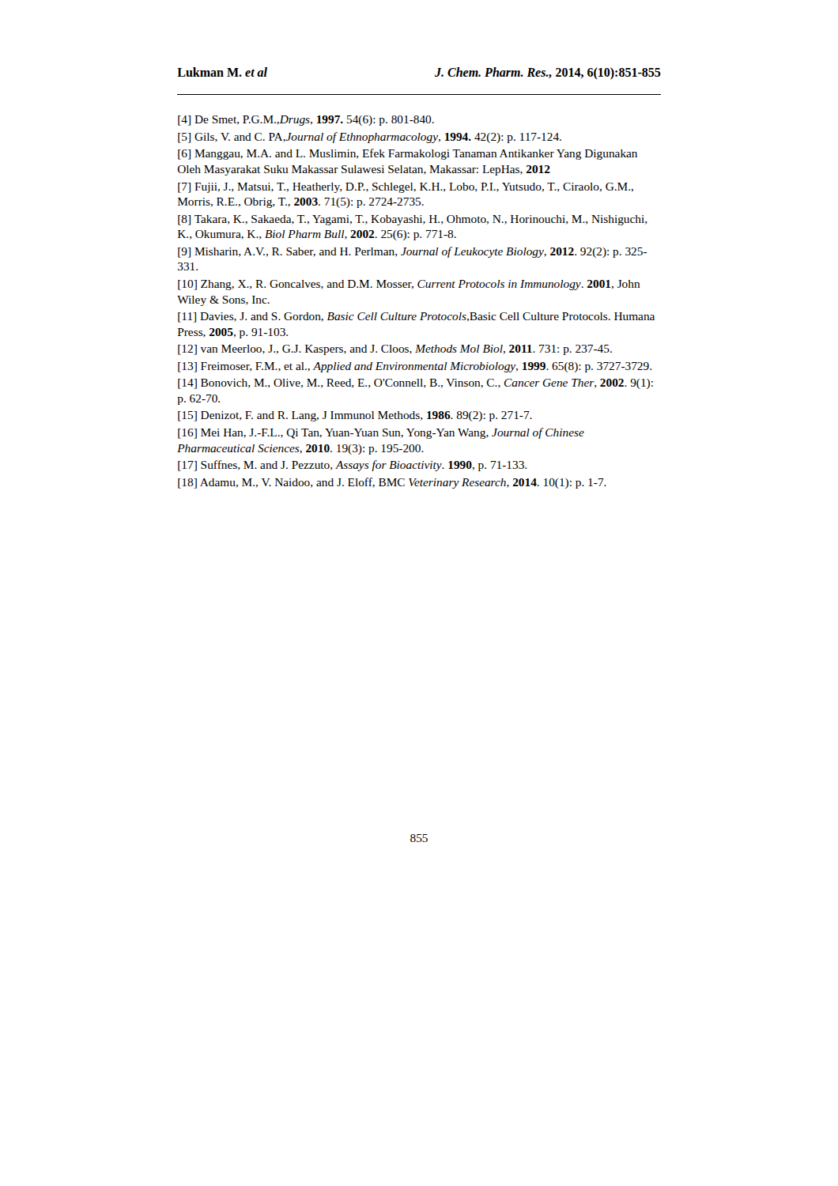Lukman M. et al
J. Chem. Pharm. Res., 2014, 6(10):851-855
[4] De Smet, P.G.M.,Drugs, 1997. 54(6): p. 801-840.
[5] Gils, V. and C. PA,Journal of Ethnopharmacology, 1994. 42(2): p. 117-124.
[6] Manggau, M.A. and L. Muslimin, Efek Farmakologi Tanaman Antikanker Yang Digunakan Oleh Masyarakat Suku Makassar Sulawesi Selatan, Makassar: LepHas, 2012
[7] Fujii, J., Matsui, T., Heatherly, D.P., Schlegel, K.H., Lobo, P.I., Yutsudo, T., Ciraolo, G.M., Morris, R.E., Obrig, T., 2003. 71(5): p. 2724-2735.
[8] Takara, K., Sakaeda, T., Yagami, T., Kobayashi, H., Ohmoto, N., Horinouchi, M., Nishiguchi, K., Okumura, K., Biol Pharm Bull, 2002. 25(6): p. 771-8.
[9] Misharin, A.V., R. Saber, and H. Perlman, Journal of Leukocyte Biology, 2012. 92(2): p. 325-331.
[10] Zhang, X., R. Goncalves, and D.M. Mosser, Current Protocols in Immunology. 2001, John Wiley & Sons, Inc.
[11] Davies, J. and S. Gordon, Basic Cell Culture Protocols,Basic Cell Culture Protocols. Humana Press, 2005, p. 91-103.
[12] van Meerloo, J., G.J. Kaspers, and J. Cloos, Methods Mol Biol, 2011. 731: p. 237-45.
[13] Freimoser, F.M., et al., Applied and Environmental Microbiology, 1999. 65(8): p. 3727-3729.
[14] Bonovich, M., Olive, M., Reed, E., O'Connell, B., Vinson, C., Cancer Gene Ther, 2002. 9(1): p. 62-70.
[15] Denizot, F. and R. Lang, J Immunol Methods, 1986. 89(2): p. 271-7.
[16] Mei Han, J.-F.L., Qi Tan, Yuan-Yuan Sun, Yong-Yan Wang, Journal of Chinese Pharmaceutical Sciences, 2010. 19(3): p. 195-200.
[17] Suffnes, M. and J. Pezzuto, Assays for Bioactivity. 1990, p. 71-133.
[18] Adamu, M., V. Naidoo, and J. Eloff, BMC Veterinary Research, 2014. 10(1): p. 1-7.
855